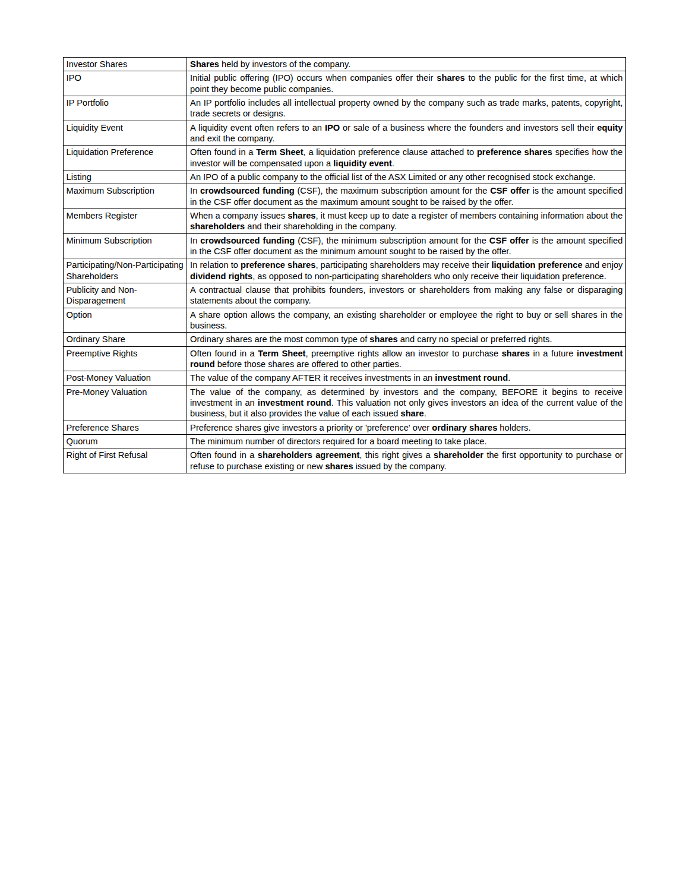| Investor Shares | Shares held by investors of the company. |
| IPO | Initial public offering (IPO) occurs when companies offer their shares to the public for the first time, at which point they become public companies. |
| IP Portfolio | An IP portfolio includes all intellectual property owned by the company such as trade marks, patents, copyright, trade secrets or designs. |
| Liquidity Event | A liquidity event often refers to an IPO or sale of a business where the founders and investors sell their equity and exit the company. |
| Liquidation Preference | Often found in a Term Sheet , a liquidation preference clause attached to preference shares specifies how the investor will be compensated upon a liquidity event . |
| Listing | An IPO of a public company to the official list of the ASX Limited or any other recognised stock exchange. |
| Maximum Subscription | In crowdsourced funding (CSF), the maximum subscription amount for the CSF offer is the amount specified in the CSF offer document as the maximum amount sought to be raised by the offer. |
| Members Register | When a company issues shares , it must keep up to date a register of members containing information about the shareholders and their shareholding in the company. |
| Minimum Subscription | In crowdsourced funding (CSF), the minimum subscription amount for the CSF offer is the amount specified in the CSF offer document as the minimum amount sought to be raised by the offer. |
| Participating/Non-Participating Shareholders | In relation to preference shares , participating shareholders may receive their liquidation preference and enjoy dividend rights , as opposed to non-participating shareholders who only receive their liquidation preference. |
| Publicity and Non-Disparagement | A contractual clause that prohibits founders, investors or shareholders from making any false or disparaging statements about the company. |
| Option | A share option allows the company, an existing shareholder or employee the right to buy or sell shares in the business. |
| Ordinary Share | Ordinary shares are the most common type of shares and carry no special or preferred rights. |
| Preemptive Rights | Often found in a Term Sheet , preemptive rights allow an investor to purchase shares in a future investment round before those shares are offered to other parties. |
| Post-Money Valuation | The value of the company AFTER it receives investments in an investment round . |
| Pre-Money Valuation | The value of the company, as determined by investors and the company, BEFORE it begins to receive investment in an investment round . This valuation not only gives investors an idea of the current value of the business, but it also provides the value of each issued share . |
| Preference Shares | Preference shares give investors a priority or 'preference' over ordinary shares holders. |
| Quorum | The minimum number of directors required for a board meeting to take place. |
| Right of First Refusal | Often found in a shareholders agreement , this right gives a shareholder the first opportunity to purchase or refuse to purchase existing or new shares issued by the company. |